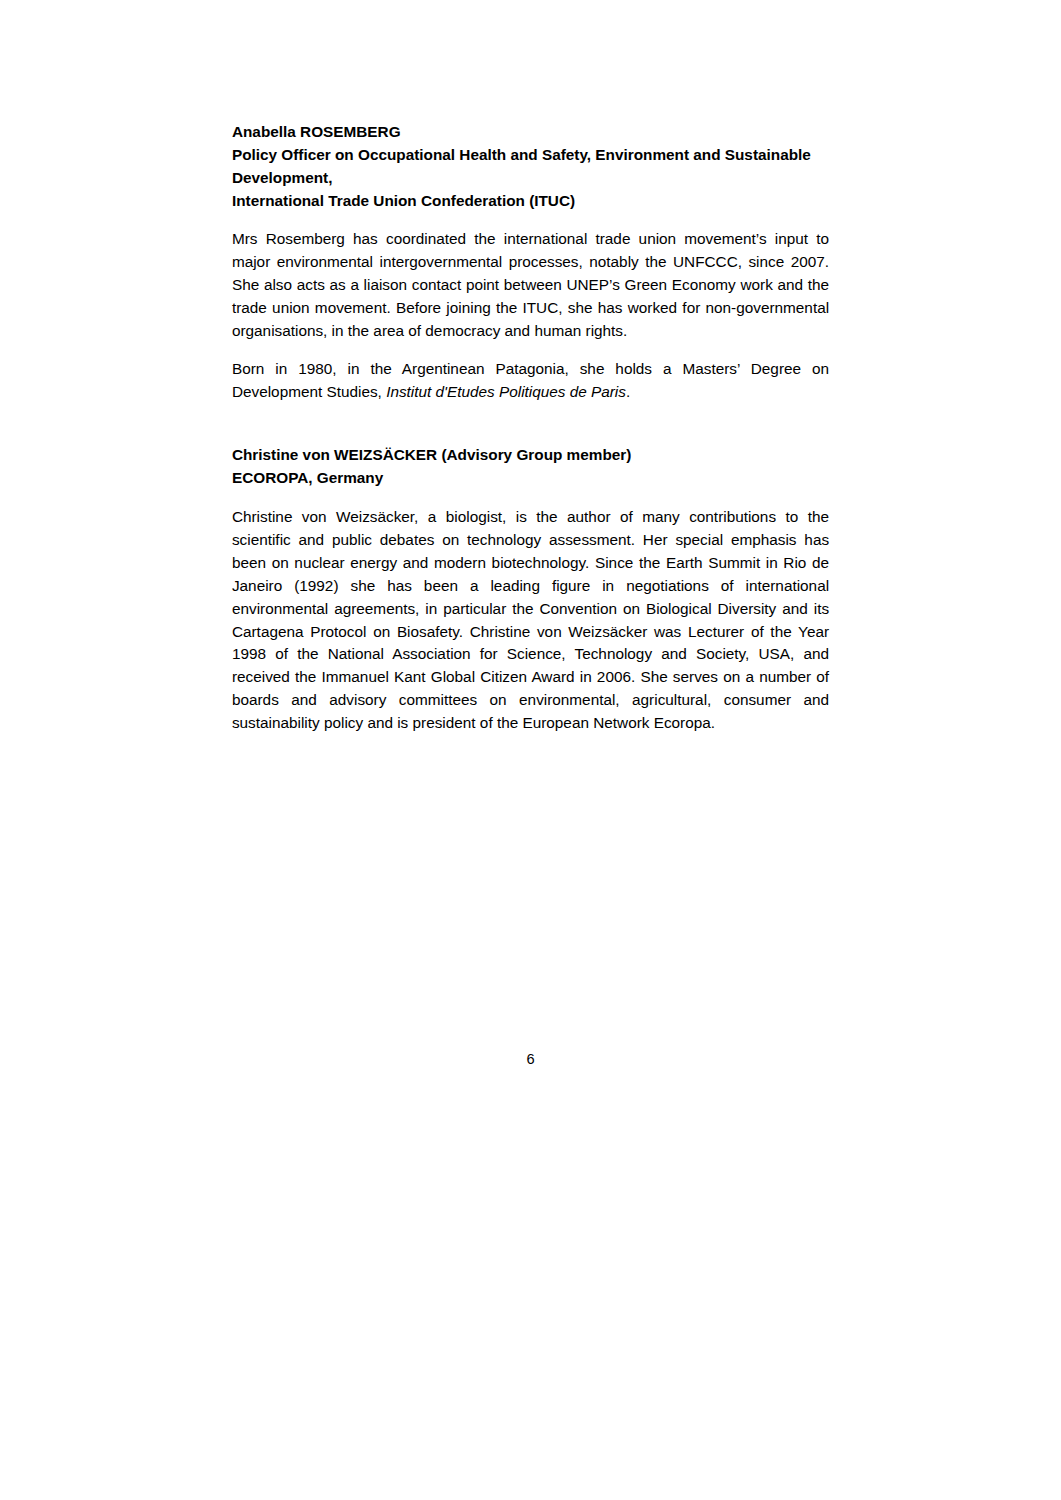Anabella ROSEMBERG
Policy Officer on Occupational Health and Safety, Environment and Sustainable Development,
International Trade Union Confederation (ITUC)
Mrs Rosemberg has coordinated the international trade union movement’s input to major environmental intergovernmental processes, notably the UNFCCC, since 2007. She also acts as a liaison contact point between UNEP’s Green Economy work and the trade union movement. Before joining the ITUC, she has worked for non-governmental organisations, in the area of democracy and human rights.
Born in 1980, in the Argentinean Patagonia, she holds a Masters’ Degree on Development Studies, Institut d'Etudes Politiques de Paris.
Christine von WEIZSÄCKER (Advisory Group member)
ECOROPA, Germany
Christine von Weizsäcker, a biologist, is the author of many contributions to the scientific and public debates on technology assessment. Her special emphasis has been on nuclear energy and modern biotechnology. Since the Earth Summit in Rio de Janeiro (1992) she has been a leading figure in negotiations of international environmental agreements, in particular the Convention on Biological Diversity and its Cartagena Protocol on Biosafety. Christine von Weizsäcker was Lecturer of the Year 1998 of the National Association for Science, Technology and Society, USA, and received the Immanuel Kant Global Citizen Award in 2006. She serves on a number of boards and advisory committees on environmental, agricultural, consumer and sustainability policy and is president of the European Network Ecoropa.
6